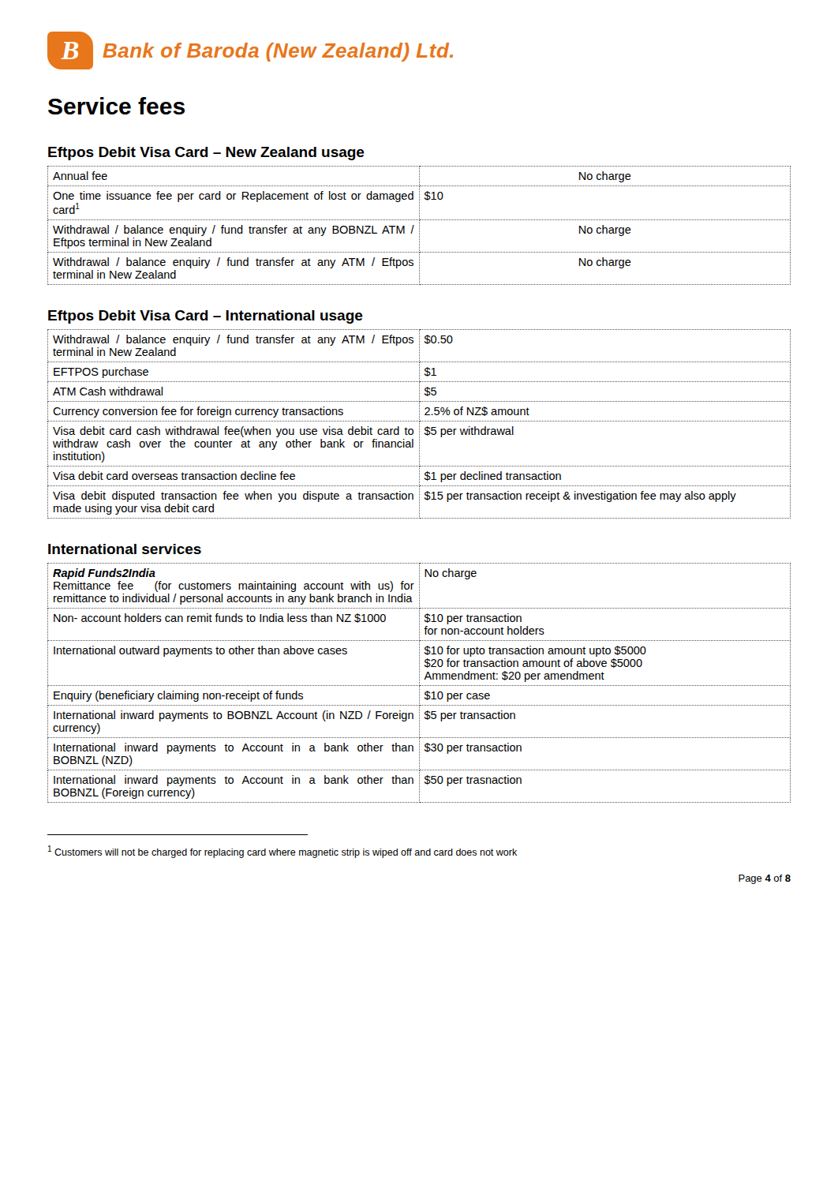B
Bank of Baroda (New Zealand) Ltd.
Service fees
Eftpos Debit Visa Card – New Zealand usage
| Annual fee | No charge |
| One time issuance fee per card or Replacement of lost or damaged card 1 | $10 |
| Withdrawal / balance enquiry / fund transfer at any BOBNZL ATM / Eftpos terminal in New Zealand | No charge |
| Withdrawal / balance enquiry / fund transfer at any ATM / Eftpos terminal in New Zealand | No charge |
Eftpos Debit Visa Card – International usage
| Withdrawal / balance enquiry / fund transfer at any ATM / Eftpos terminal in New Zealand | $0.50 |
| EFTPOS purchase | $1 |
| ATM Cash withdrawal | $5 |
| Currency conversion fee for foreign currency transactions | 2.5% of NZ$ amount |
| Visa debit card cash withdrawal fee(when you use visa debit card to withdraw cash over the counter at any other bank or financial institution) | $5 per withdrawal |
| Visa debit card overseas transaction decline fee | $1 per declined transaction |
| Visa debit disputed transaction fee when you dispute a transaction made using your visa debit card | $15 per transaction receipt & investigation fee may also apply |
International services
| Rapid Funds2India Remittance fee (for customers maintaining account with us) for remittance to individual / personal accounts in any bank branch in India | No charge |
| Non- account holders can remit funds to India less than NZ $1000 | $10 per transaction for non-account holders |
| International outward payments to other than above cases | $10 for upto transaction amount upto $5000 $20 for transaction amount of above $5000 Ammendment: $20 per amendment |
| Enquiry (beneficiary claiming non-receipt of funds | $10 per case |
| International inward payments to BOBNZL Account (in NZD / Foreign currency) | $5 per transaction |
| International inward payments to Account in a bank other than BOBNZL (NZD) | $30 per transaction |
| International inward payments to Account in a bank other than BOBNZL (Foreign currency) | $50 per trasnaction |
1 Customers will not be charged for replacing card where magnetic strip is wiped off and card does not work
Page 4 of 8